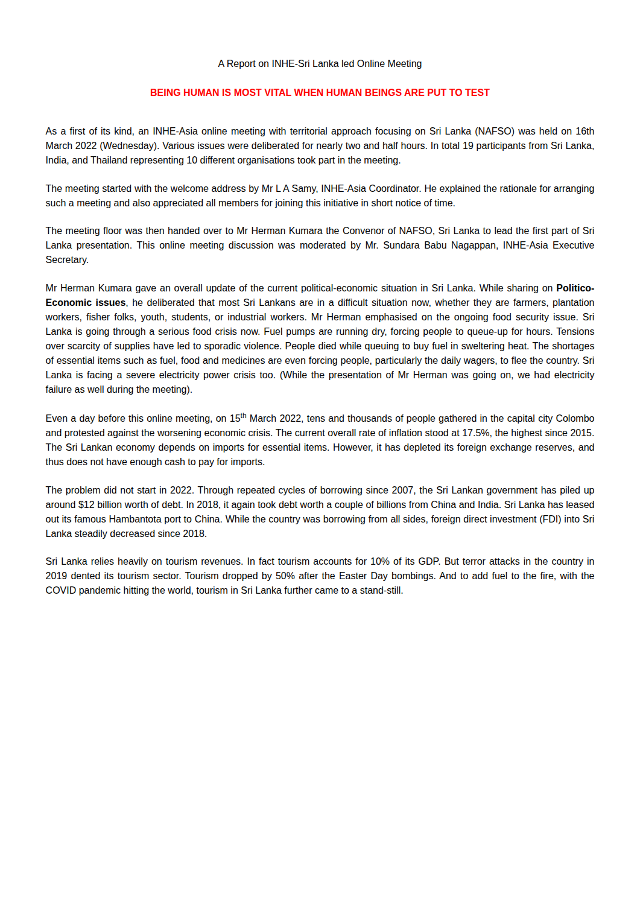A Report on INHE-Sri Lanka led Online Meeting
BEING HUMAN IS MOST VITAL WHEN HUMAN BEINGS ARE PUT TO TEST
As a first of its kind, an INHE-Asia online meeting with territorial approach focusing on Sri Lanka (NAFSO) was held on 16th March 2022 (Wednesday). Various issues were deliberated for nearly two and half hours. In total 19 participants from Sri Lanka, India, and Thailand representing 10 different organisations took part in the meeting.
The meeting started with the welcome address by Mr L A Samy, INHE-Asia Coordinator. He explained the rationale for arranging such a meeting and also appreciated all members for joining this initiative in short notice of time.
The meeting floor was then handed over to Mr Herman Kumara the Convenor of NAFSO, Sri Lanka to lead the first part of Sri Lanka presentation. This online meeting discussion was moderated by Mr. Sundara Babu Nagappan, INHE-Asia Executive Secretary.
Mr Herman Kumara gave an overall update of the current political-economic situation in Sri Lanka. While sharing on Politico-Economic issues, he deliberated that most Sri Lankans are in a difficult situation now, whether they are farmers, plantation workers, fisher folks, youth, students, or industrial workers. Mr Herman emphasised on the ongoing food security issue. Sri Lanka is going through a serious food crisis now. Fuel pumps are running dry, forcing people to queue-up for hours. Tensions over scarcity of supplies have led to sporadic violence. People died while queuing to buy fuel in sweltering heat. The shortages of essential items such as fuel, food and medicines are even forcing people, particularly the daily wagers, to flee the country. Sri Lanka is facing a severe electricity power crisis too. (While the presentation of Mr Herman was going on, we had electricity failure as well during the meeting).
Even a day before this online meeting, on 15th March 2022, tens and thousands of people gathered in the capital city Colombo and protested against the worsening economic crisis. The current overall rate of inflation stood at 17.5%, the highest since 2015. The Sri Lankan economy depends on imports for essential items. However, it has depleted its foreign exchange reserves, and thus does not have enough cash to pay for imports.
The problem did not start in 2022. Through repeated cycles of borrowing since 2007, the Sri Lankan government has piled up around $12 billion worth of debt. In 2018, it again took debt worth a couple of billions from China and India. Sri Lanka has leased out its famous Hambantota port to China. While the country was borrowing from all sides, foreign direct investment (FDI) into Sri Lanka steadily decreased since 2018.
Sri Lanka relies heavily on tourism revenues. In fact tourism accounts for 10% of its GDP. But terror attacks in the country in 2019 dented its tourism sector. Tourism dropped by 50% after the Easter Day bombings. And to add fuel to the fire, with the COVID pandemic hitting the world, tourism in Sri Lanka further came to a stand-still.